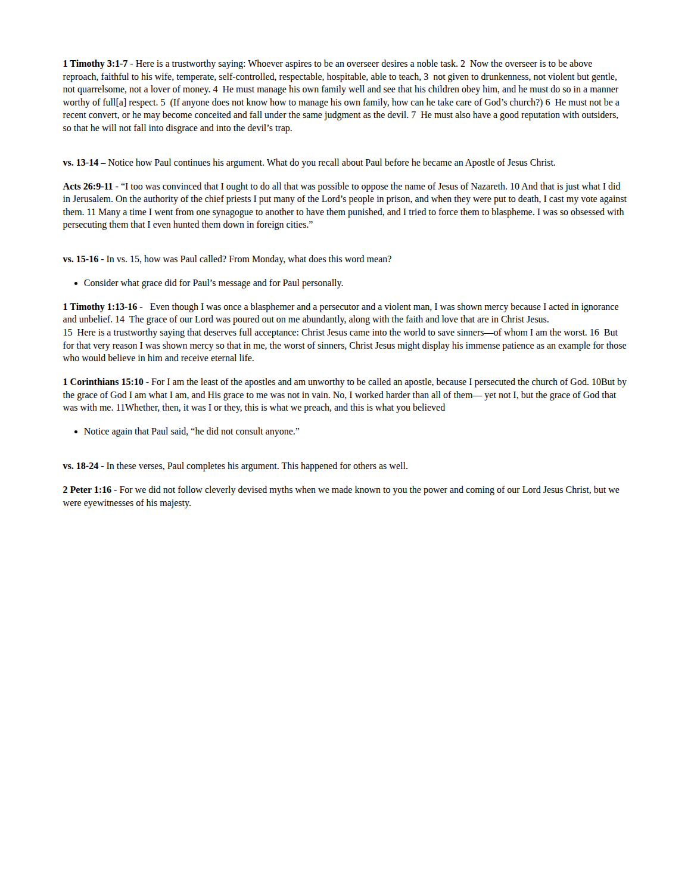1 Timothy 3:1-7 - Here is a trustworthy saying: Whoever aspires to be an overseer desires a noble task. 2 Now the overseer is to be above reproach, faithful to his wife, temperate, self-controlled, respectable, hospitable, able to teach, 3 not given to drunkenness, not violent but gentle, not quarrelsome, not a lover of money. 4 He must manage his own family well and see that his children obey him, and he must do so in a manner worthy of full[a] respect. 5 (If anyone does not know how to manage his own family, how can he take care of God’s church?) 6 He must not be a recent convert, or he may become conceited and fall under the same judgment as the devil. 7 He must also have a good reputation with outsiders, so that he will not fall into disgrace and into the devil’s trap.
vs. 13-14 – Notice how Paul continues his argument. What do you recall about Paul before he became an Apostle of Jesus Christ.
Acts 26:9-11 - “I too was convinced that I ought to do all that was possible to oppose the name of Jesus of Nazareth. 10 And that is just what I did in Jerusalem. On the authority of the chief priests I put many of the Lord’s people in prison, and when they were put to death, I cast my vote against them. 11 Many a time I went from one synagogue to another to have them punished, and I tried to force them to blaspheme. I was so obsessed with persecuting them that I even hunted them down in foreign cities.”
vs. 15-16 - In vs. 15, how was Paul called? From Monday, what does this word mean?
Consider what grace did for Paul’s message and for Paul personally.
1 Timothy 1:13-16 - Even though I was once a blasphemer and a persecutor and a violent man, I was shown mercy because I acted in ignorance and unbelief. 14 The grace of our Lord was poured out on me abundantly, along with the faith and love that are in Christ Jesus.
15 Here is a trustworthy saying that deserves full acceptance: Christ Jesus came into the world to save sinners—of whom I am the worst. 16 But for that very reason I was shown mercy so that in me, the worst of sinners, Christ Jesus might display his immense patience as an example for those who would believe in him and receive eternal life.
1 Corinthians 15:10 - For I am the least of the apostles and am unworthy to be called an apostle, because I persecuted the church of God. 10But by the grace of God I am what I am, and His grace to me was not in vain. No, I worked harder than all of them— yet not I, but the grace of God that was with me. 11Whether, then, it was I or they, this is what we preach, and this is what you believed
Notice again that Paul said, “he did not consult anyone.”
vs. 18-24 - In these verses, Paul completes his argument. This happened for others as well.
2 Peter 1:16 - For we did not follow cleverly devised myths when we made known to you the power and coming of our Lord Jesus Christ, but we were eyewitnesses of his majesty.